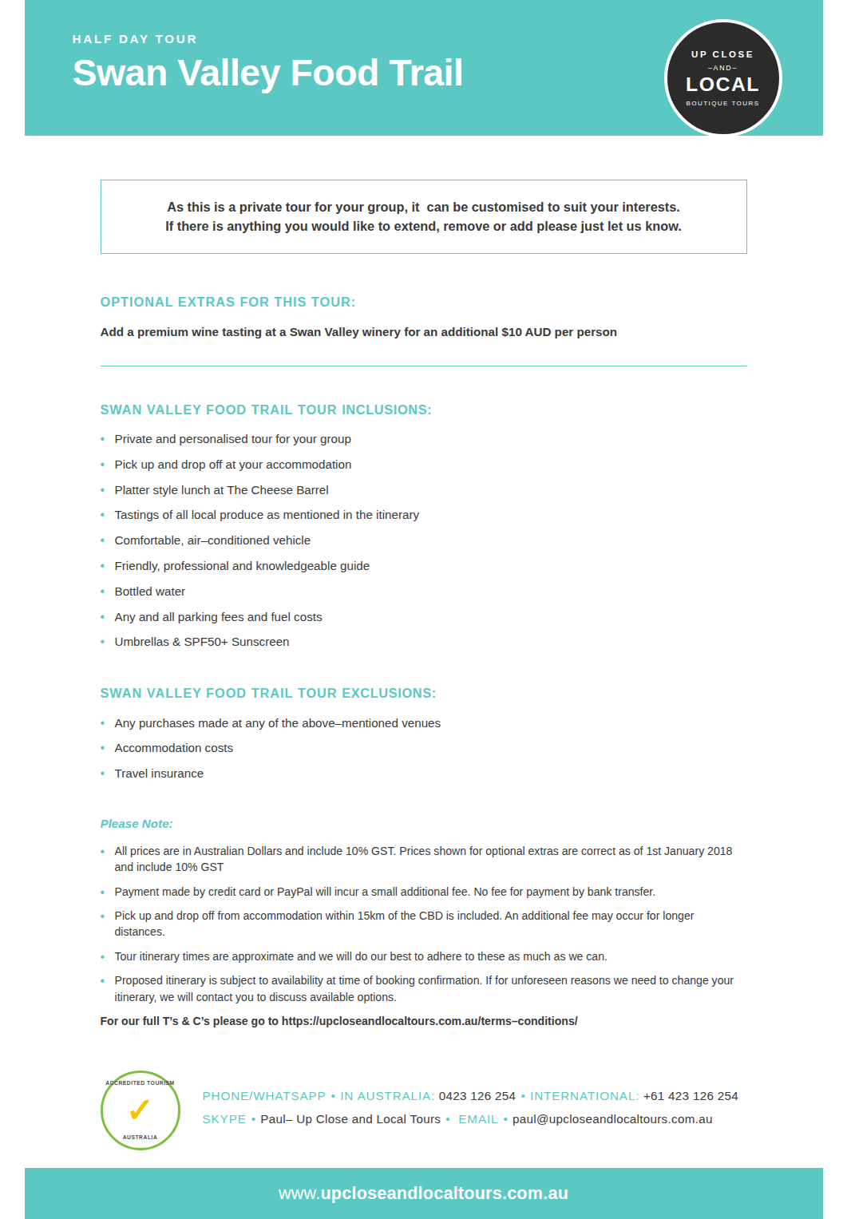Half Day Tour
Swan Valley Food Trail
Up Close
–and–
Local
Boutique Tours
As this is a private tour for your group, it can be customised to suit your interests.
If there is anything you would like to extend, remove or add please just let us know.
Optional extras for this tour:
Add a premium wine tasting at a Swan Valley winery for an additional $10 AUD per person
Swan Valley Food Trail Tour Inclusions:
Private and personalised tour for your group
Pick up and drop off at your accommodation
Platter style lunch at The Cheese Barrel
Tastings of all local produce as mentioned in the itinerary
Comfortable, air–conditioned vehicle
Friendly, professional and knowledgeable guide
Bottled water
Any and all parking fees and fuel costs
Umbrellas & SPF50+ Sunscreen
Swan Valley Food Trail Tour Exclusions:
Any purchases made at any of the above–mentioned venues
Accommodation costs
Travel insurance
Please Note:
All prices are in Australian Dollars and include 10% GST. Prices shown for optional extras are correct as of 1st January 2018 and include 10% GST
Payment made by credit card or PayPal will incur a small additional fee. No fee for payment by bank transfer.
Pick up and drop off from accommodation within 15km of the CBD is included. An additional fee may occur for longer distances.
Tour itinerary times are approximate and we will do our best to adhere to these as much as we can.
Proposed itinerary is subject to availability at time of booking confirmation. If for unforeseen reasons we need to change your itinerary, we will contact you to discuss available options.
For our full T’s & C’s please go to https://upcloseandlocaltours.com.au/terms–conditions/
Accredited Tourism Australia
✓
Phone/Whatsapp•In Australia: 0423 126 254•International: +61 423 126 254
Skype•Paul– Up Close and Local Tours• Email•paul@upcloseandlocaltours.com.au
www.upcloseandlocaltours.com.au